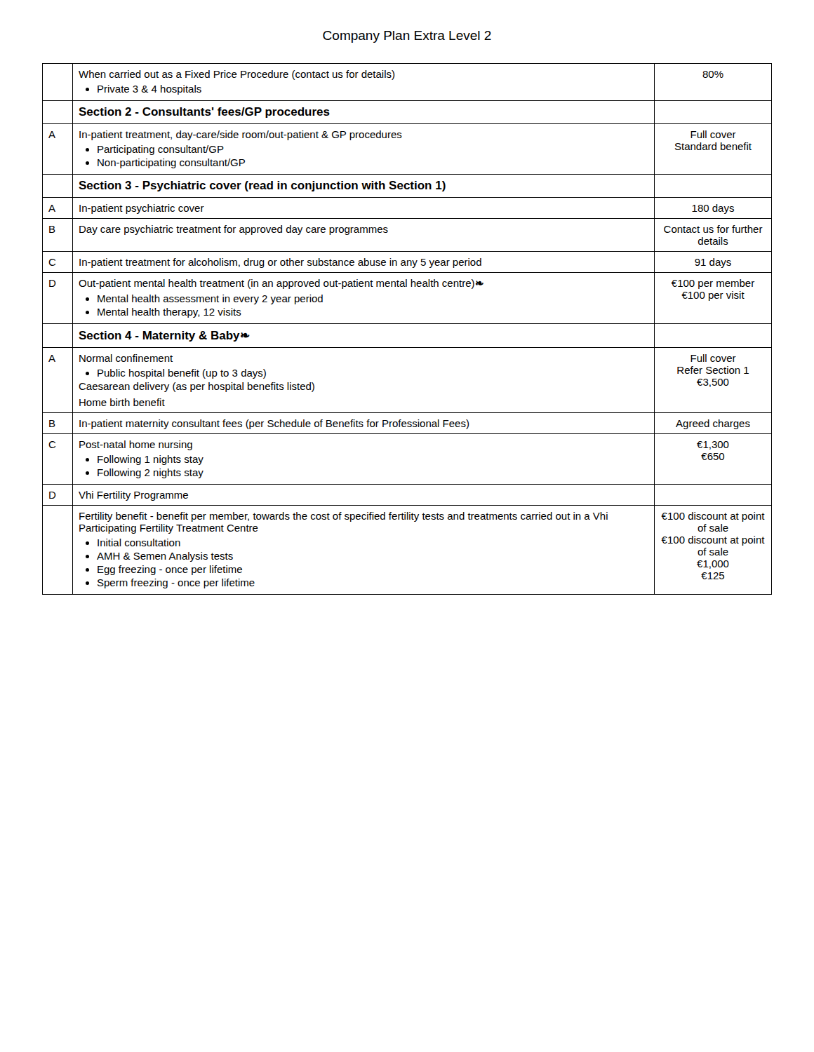Company Plan Extra Level 2
| | When carried out as a Fixed Price Procedure (contact us for details) Private 3 & 4 hospitals | 80% |
| | Section 2 - Consultants' fees/GP procedures | |
| A | In-patient treatment, day-care/side room/out-patient & GP procedures Participating consultant/GP Non-participating consultant/GP | Full cover Standard benefit |
| | Section 3 - Psychiatric cover (read in conjunction with Section 1) | |
| A | In-patient psychiatric cover | 180 days |
| B | Day care psychiatric treatment for approved day care programmes | Contact us for further details |
| C | In-patient treatment for alcoholism, drug or other substance abuse in any 5 year period | 91 days |
| D | Out-patient mental health treatment (in an approved out-patient mental health centre) ❧ Mental health assessment in every 2 year period Mental health therapy, 12 visits | €100 per member €100 per visit |
| | Section 4 - Maternity & Baby ❧ | |
| A | Normal confinement Public hospital benefit (up to 3 days) Caesarean delivery (as per hospital benefits listed) Home birth benefit | Full cover Refer Section 1 €3,500 |
| B | In-patient maternity consultant fees (per Schedule of Benefits for Professional Fees) | Agreed charges |
| C | Post-natal home nursing Following 1 nights stay Following 2 nights stay | €1,300 €650 |
| D | Vhi Fertility Programme | |
| | Fertility benefit - benefit per member, towards the cost of specified fertility tests and treatments carried out in a Vhi Participating Fertility Treatment Centre Initial consultation AMH & Semen Analysis tests Egg freezing - once per lifetime Sperm freezing - once per lifetime | €100 discount at point of sale €100 discount at point of sale €1,000 €125 |